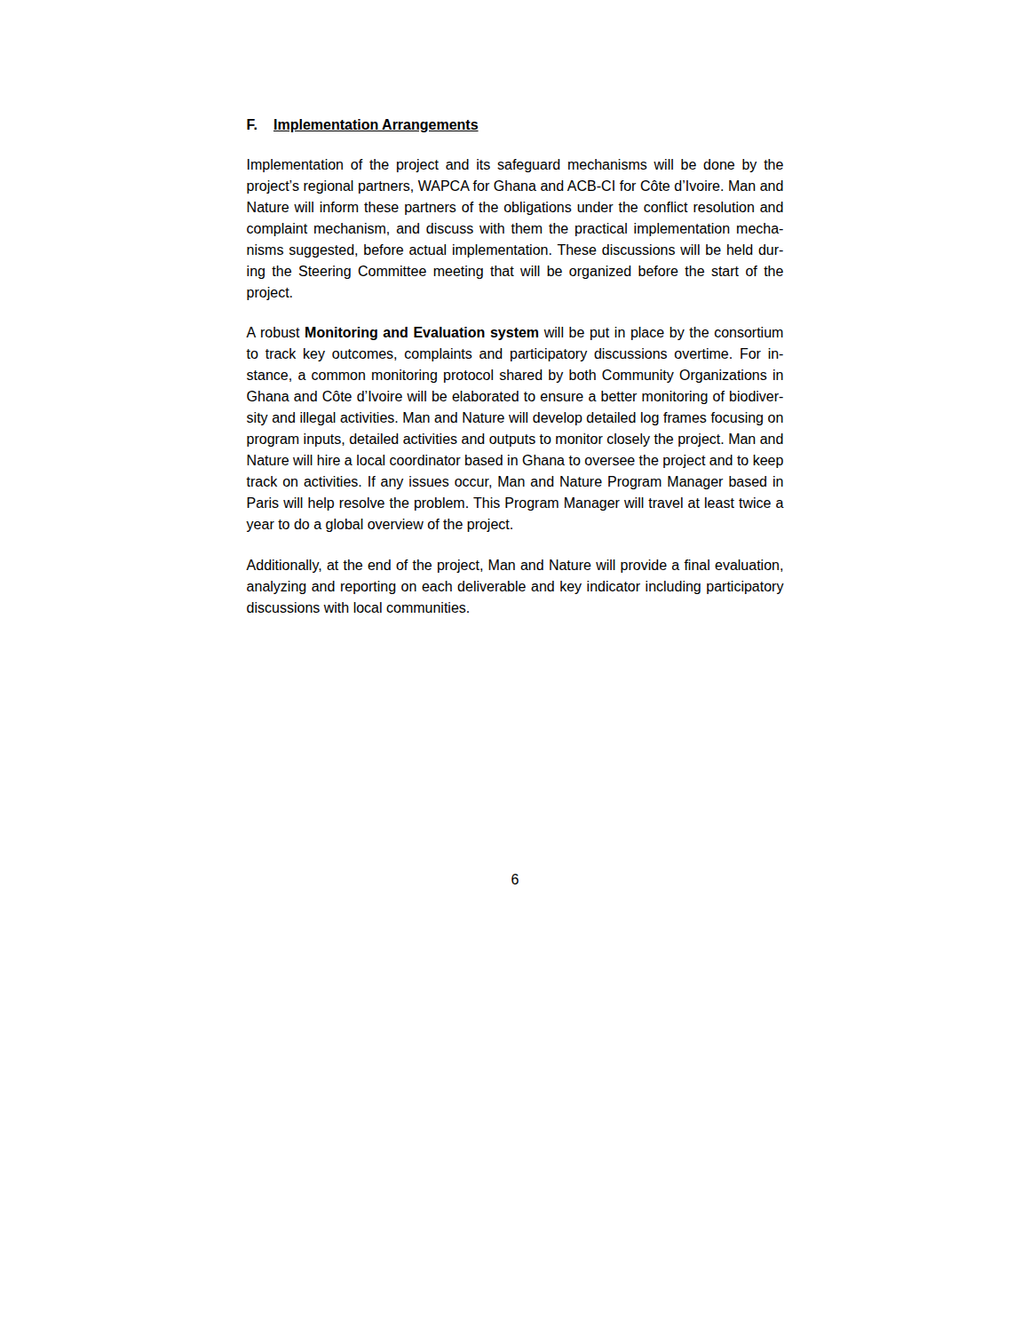F. Implementation Arrangements
Implementation of the project and its safeguard mechanisms will be done by the project’s regional partners, WAPCA for Ghana and ACB-CI for Côte d’Ivoire. Man and Nature will inform these partners of the obligations under the conflict resolution and complaint mechanism, and discuss with them the practical implementation mechanisms suggested, before actual implementation. These discussions will be held during the Steering Committee meeting that will be organized before the start of the project.
A robust Monitoring and Evaluation system will be put in place by the consortium to track key outcomes, complaints and participatory discussions overtime. For instance, a common monitoring protocol shared by both Community Organizations in Ghana and Côte d’Ivoire will be elaborated to ensure a better monitoring of biodiversity and illegal activities. Man and Nature will develop detailed log frames focusing on program inputs, detailed activities and outputs to monitor closely the project. Man and Nature will hire a local coordinator based in Ghana to oversee the project and to keep track on activities. If any issues occur, Man and Nature Program Manager based in Paris will help resolve the problem. This Program Manager will travel at least twice a year to do a global overview of the project.
Additionally, at the end of the project, Man and Nature will provide a final evaluation, analyzing and reporting on each deliverable and key indicator including participatory discussions with local communities.
6